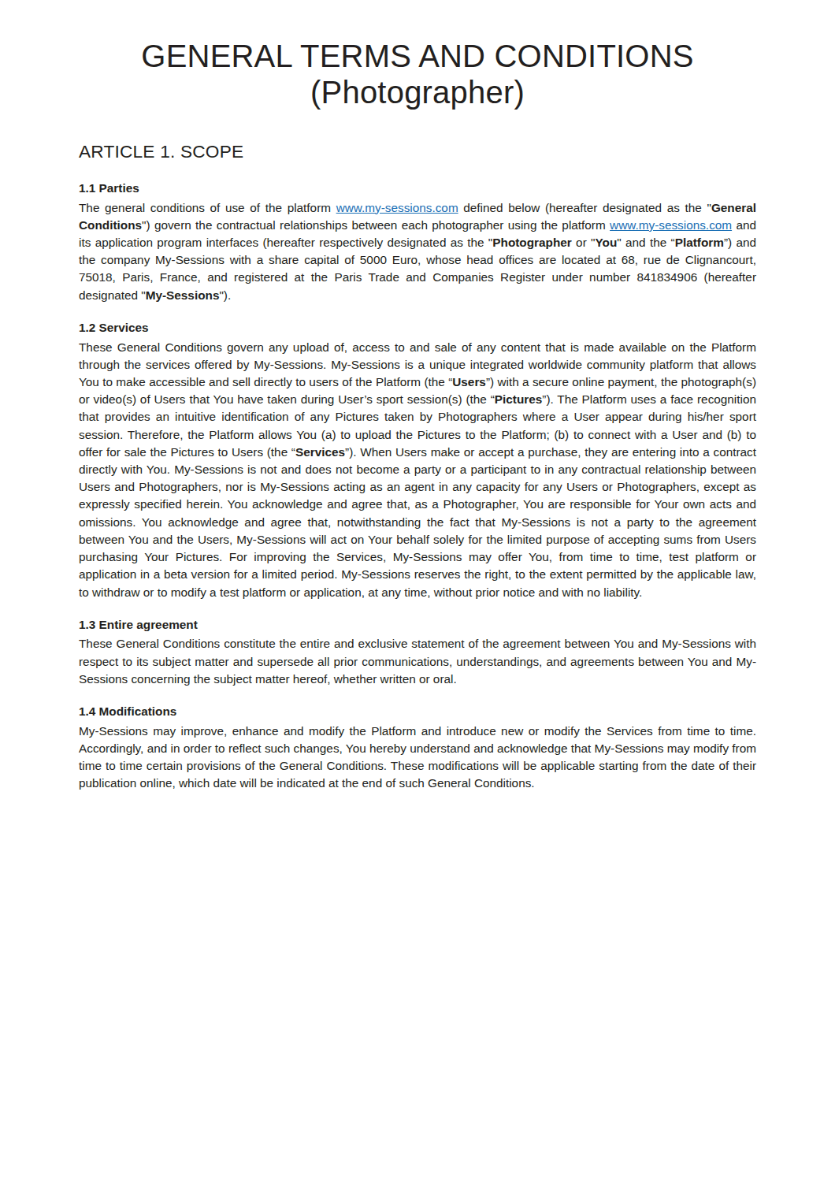GENERAL TERMS AND CONDITIONS (Photographer)
ARTICLE 1. SCOPE
1.1 Parties
The general conditions of use of the platform www.my-sessions.com defined below (hereafter designated as the "General Conditions") govern the contractual relationships between each photographer using the platform www.my-sessions.com and its application program interfaces (hereafter respectively designated as the "Photographer or "You" and the “Platform”) and the company My-Sessions with a share capital of 5000 Euro, whose head offices are located at 68, rue de Clignancourt, 75018, Paris, France, and registered at the Paris Trade and Companies Register under number 841834906 (hereafter designated "My-Sessions").
1.2 Services
These General Conditions govern any upload of, access to and sale of any content that is made available on the Platform through the services offered by My-Sessions. My-Sessions is a unique integrated worldwide community platform that allows You to make accessible and sell directly to users of the Platform (the “Users”) with a secure online payment, the photograph(s) or video(s) of Users that You have taken during User’s sport session(s) (the “Pictures”). The Platform uses a face recognition that provides an intuitive identification of any Pictures taken by Photographers where a User appear during his/her sport session. Therefore, the Platform allows You (a) to upload the Pictures to the Platform; (b) to connect with a User and (b) to offer for sale the Pictures to Users (the “Services”). When Users make or accept a purchase, they are entering into a contract directly with You. My-Sessions is not and does not become a party or a participant to in any contractual relationship between Users and Photographers, nor is My-Sessions acting as an agent in any capacity for any Users or Photographers, except as expressly specified herein. You acknowledge and agree that, as a Photographer, You are responsible for Your own acts and omissions. You acknowledge and agree that, notwithstanding the fact that My-Sessions is not a party to the agreement between You and the Users, My-Sessions will act on Your behalf solely for the limited purpose of accepting sums from Users purchasing Your Pictures. For improving the Services, My-Sessions may offer You, from time to time, test platform or application in a beta version for a limited period. My-Sessions reserves the right, to the extent permitted by the applicable law, to withdraw or to modify a test platform or application, at any time, without prior notice and with no liability.
1.3 Entire agreement
These General Conditions constitute the entire and exclusive statement of the agreement between You and My-Sessions with respect to its subject matter and supersede all prior communications, understandings, and agreements between You and My-Sessions concerning the subject matter hereof, whether written or oral.
1.4 Modifications
My-Sessions may improve, enhance and modify the Platform and introduce new or modify the Services from time to time. Accordingly, and in order to reflect such changes, You hereby understand and acknowledge that My-Sessions may modify from time to time certain provisions of the General Conditions. These modifications will be applicable starting from the date of their publication online, which date will be indicated at the end of such General Conditions.